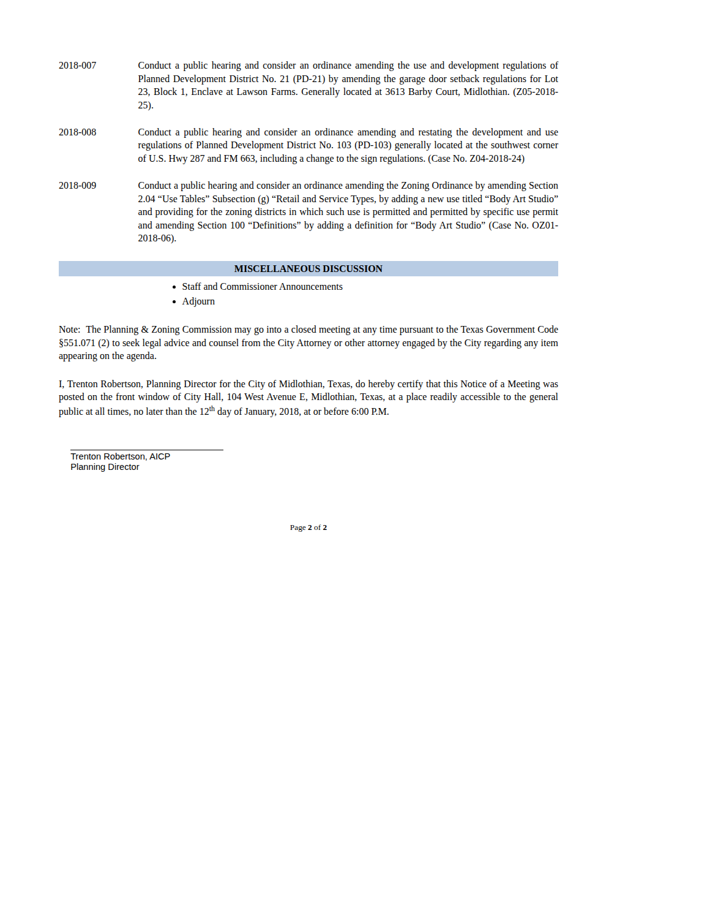2018-007
Conduct a public hearing and consider an ordinance amending the use and development regulations of Planned Development District No. 21 (PD-21) by amending the garage door setback regulations for Lot 23, Block 1, Enclave at Lawson Farms. Generally located at 3613 Barby Court, Midlothian. (Z05-2018-25).
2018-008
Conduct a public hearing and consider an ordinance amending and restating the development and use regulations of Planned Development District No. 103 (PD-103) generally located at the southwest corner of U.S. Hwy 287 and FM 663, including a change to the sign regulations. (Case No. Z04-2018-24)
2018-009
Conduct a public hearing and consider an ordinance amending the Zoning Ordinance by amending Section 2.04 “Use Tables” Subsection (g) “Retail and Service Types, by adding a new use titled “Body Art Studio” and providing for the zoning districts in which such use is permitted and permitted by specific use permit and amending Section 100 “Definitions” by adding a definition for “Body Art Studio” (Case No. OZ01-2018-06).
MISCELLANEOUS DISCUSSION
Staff and Commissioner Announcements
Adjourn
Note: The Planning & Zoning Commission may go into a closed meeting at any time pursuant to the Texas Government Code §551.071 (2) to seek legal advice and counsel from the City Attorney or other attorney engaged by the City regarding any item appearing on the agenda.
I, Trenton Robertson, Planning Director for the City of Midlothian, Texas, do hereby certify that this Notice of a Meeting was posted on the front window of City Hall, 104 West Avenue E, Midlothian, Texas, at a place readily accessible to the general public at all times, no later than the 12th day of January, 2018, at or before 6:00 P.M.
Trenton Robertson, AICP
Planning Director
Page 2 of 2